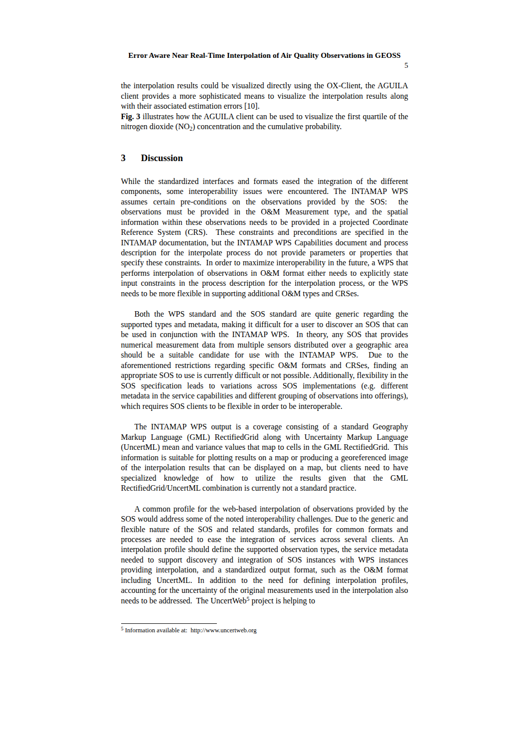Error Aware Near Real-Time Interpolation of Air Quality Observations in GEOSS
5
the interpolation results could be visualized directly using the OX-Client, the AGUILA client provides a more sophisticated means to visualize the interpolation results along with their associated estimation errors [10].
Fig. 3 illustrates how the AGUILA client can be used to visualize the first quartile of the nitrogen dioxide (NO2) concentration and the cumulative probability.
3 Discussion
While the standardized interfaces and formats eased the integration of the different components, some interoperability issues were encountered. The INTAMAP WPS assumes certain pre-conditions on the observations provided by the SOS: the observations must be provided in the O&M Measurement type, and the spatial information within these observations needs to be provided in a projected Coordinate Reference System (CRS). These constraints and preconditions are specified in the INTAMAP documentation, but the INTAMAP WPS Capabilities document and process description for the interpolate process do not provide parameters or properties that specify these constraints. In order to maximize interoperability in the future, a WPS that performs interpolation of observations in O&M format either needs to explicitly state input constraints in the process description for the interpolation process, or the WPS needs to be more flexible in supporting additional O&M types and CRSes.
Both the WPS standard and the SOS standard are quite generic regarding the supported types and metadata, making it difficult for a user to discover an SOS that can be used in conjunction with the INTAMAP WPS. In theory, any SOS that provides numerical measurement data from multiple sensors distributed over a geographic area should be a suitable candidate for use with the INTAMAP WPS. Due to the aforementioned restrictions regarding specific O&M formats and CRSes, finding an appropriate SOS to use is currently difficult or not possible. Additionally, flexibility in the SOS specification leads to variations across SOS implementations (e.g. different metadata in the service capabilities and different grouping of observations into offerings), which requires SOS clients to be flexible in order to be interoperable.
The INTAMAP WPS output is a coverage consisting of a standard Geography Markup Language (GML) RectifiedGrid along with Uncertainty Markup Language (UncertML) mean and variance values that map to cells in the GML RectifiedGrid. This information is suitable for plotting results on a map or producing a georeferenced image of the interpolation results that can be displayed on a map, but clients need to have specialized knowledge of how to utilize the results given that the GML RectifiedGrid/UncertML combination is currently not a standard practice.
A common profile for the web-based interpolation of observations provided by the SOS would address some of the noted interoperability challenges. Due to the generic and flexible nature of the SOS and related standards, profiles for common formats and processes are needed to ease the integration of services across several clients. An interpolation profile should define the supported observation types, the service metadata needed to support discovery and integration of SOS instances with WPS instances providing interpolation, and a standardized output format, such as the O&M format including UncertML. In addition to the need for defining interpolation profiles, accounting for the uncertainty of the original measurements used in the interpolation also needs to be addressed. The UncertWeb5 project is helping to
5 Information available at: http://www.uncertweb.org